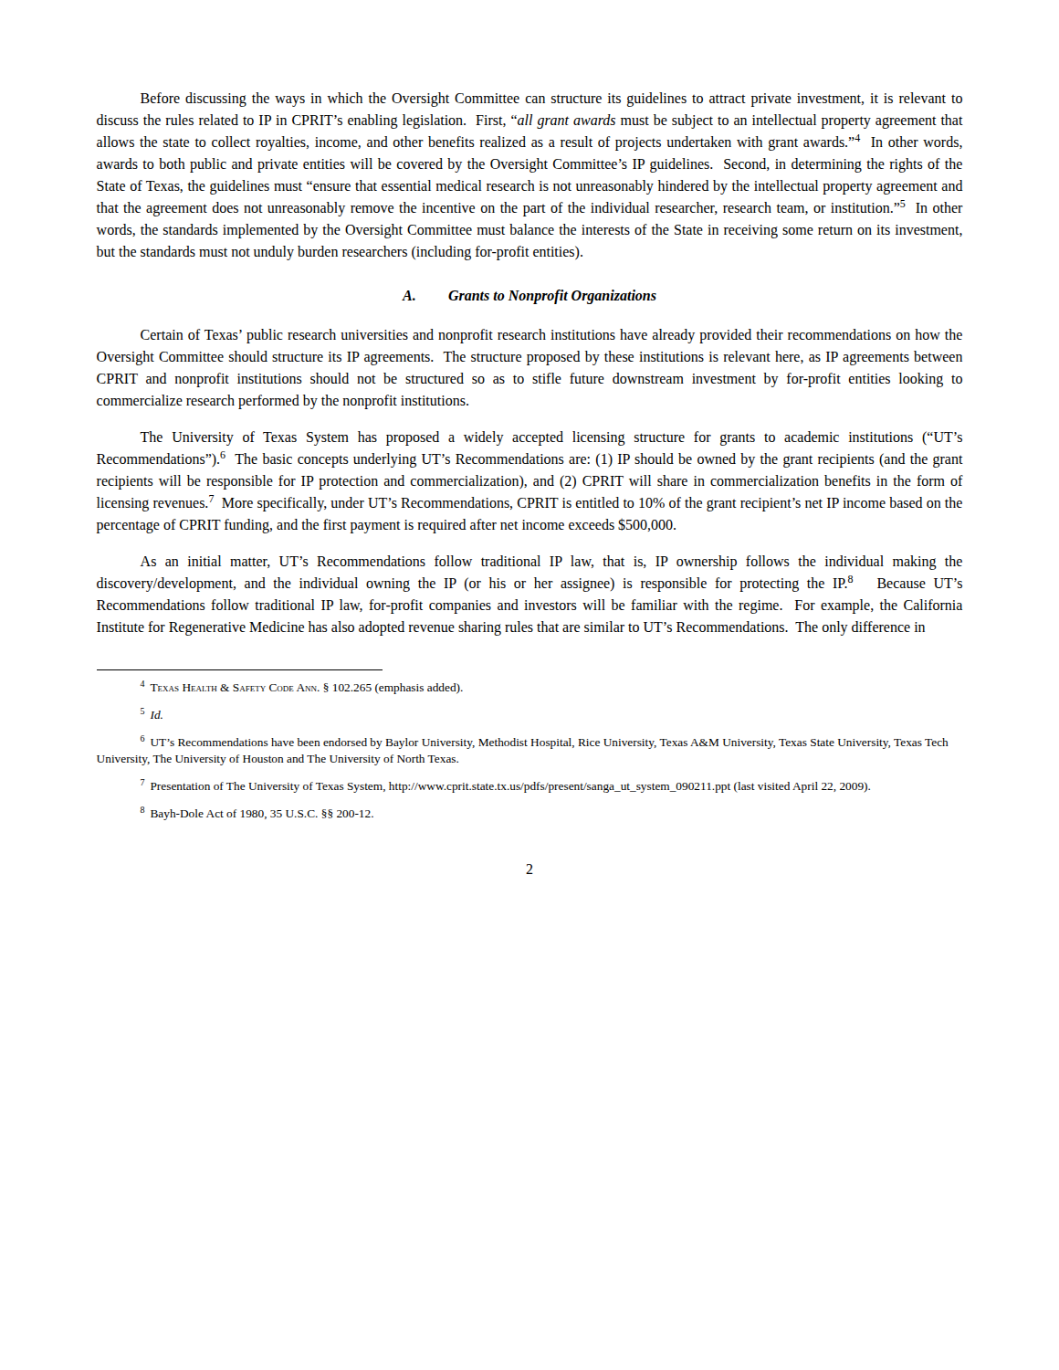Before discussing the ways in which the Oversight Committee can structure its guidelines to attract private investment, it is relevant to discuss the rules related to IP in CPRIT’s enabling legislation. First, “all grant awards must be subject to an intellectual property agreement that allows the state to collect royalties, income, and other benefits realized as a result of projects undertaken with grant awards.”4 In other words, awards to both public and private entities will be covered by the Oversight Committee’s IP guidelines. Second, in determining the rights of the State of Texas, the guidelines must “ensure that essential medical research is not unreasonably hindered by the intellectual property agreement and that the agreement does not unreasonably remove the incentive on the part of the individual researcher, research team, or institution.”5 In other words, the standards implemented by the Oversight Committee must balance the interests of the State in receiving some return on its investment, but the standards must not unduly burden researchers (including for-profit entities).
A. Grants to Nonprofit Organizations
Certain of Texas’ public research universities and nonprofit research institutions have already provided their recommendations on how the Oversight Committee should structure its IP agreements. The structure proposed by these institutions is relevant here, as IP agreements between CPRIT and nonprofit institutions should not be structured so as to stifle future downstream investment by for-profit entities looking to commercialize research performed by the nonprofit institutions.
The University of Texas System has proposed a widely accepted licensing structure for grants to academic institutions (“UT’s Recommendations”).6 The basic concepts underlying UT’s Recommendations are: (1) IP should be owned by the grant recipients (and the grant recipients will be responsible for IP protection and commercialization), and (2) CPRIT will share in commercialization benefits in the form of licensing revenues.7 More specifically, under UT’s Recommendations, CPRIT is entitled to 10% of the grant recipient’s net IP income based on the percentage of CPRIT funding, and the first payment is required after net income exceeds $500,000.
As an initial matter, UT’s Recommendations follow traditional IP law, that is, IP ownership follows the individual making the discovery/development, and the individual owning the IP (or his or her assignee) is responsible for protecting the IP.8 Because UT’s Recommendations follow traditional IP law, for-profit companies and investors will be familiar with the regime. For example, the California Institute for Regenerative Medicine has also adopted revenue sharing rules that are similar to UT’s Recommendations. The only difference in
4 Texas Health & Safety Code Ann. § 102.265 (emphasis added).
5 Id.
6 UT’s Recommendations have been endorsed by Baylor University, Methodist Hospital, Rice University, Texas A&M University, Texas State University, Texas Tech University, The University of Houston and The University of North Texas.
7 Presentation of The University of Texas System, http://www.cprit.state.tx.us/pdfs/present/sanga_ut_system_090211.ppt (last visited April 22, 2009).
8 Bayh-Dole Act of 1980, 35 U.S.C. §§ 200-12.
2